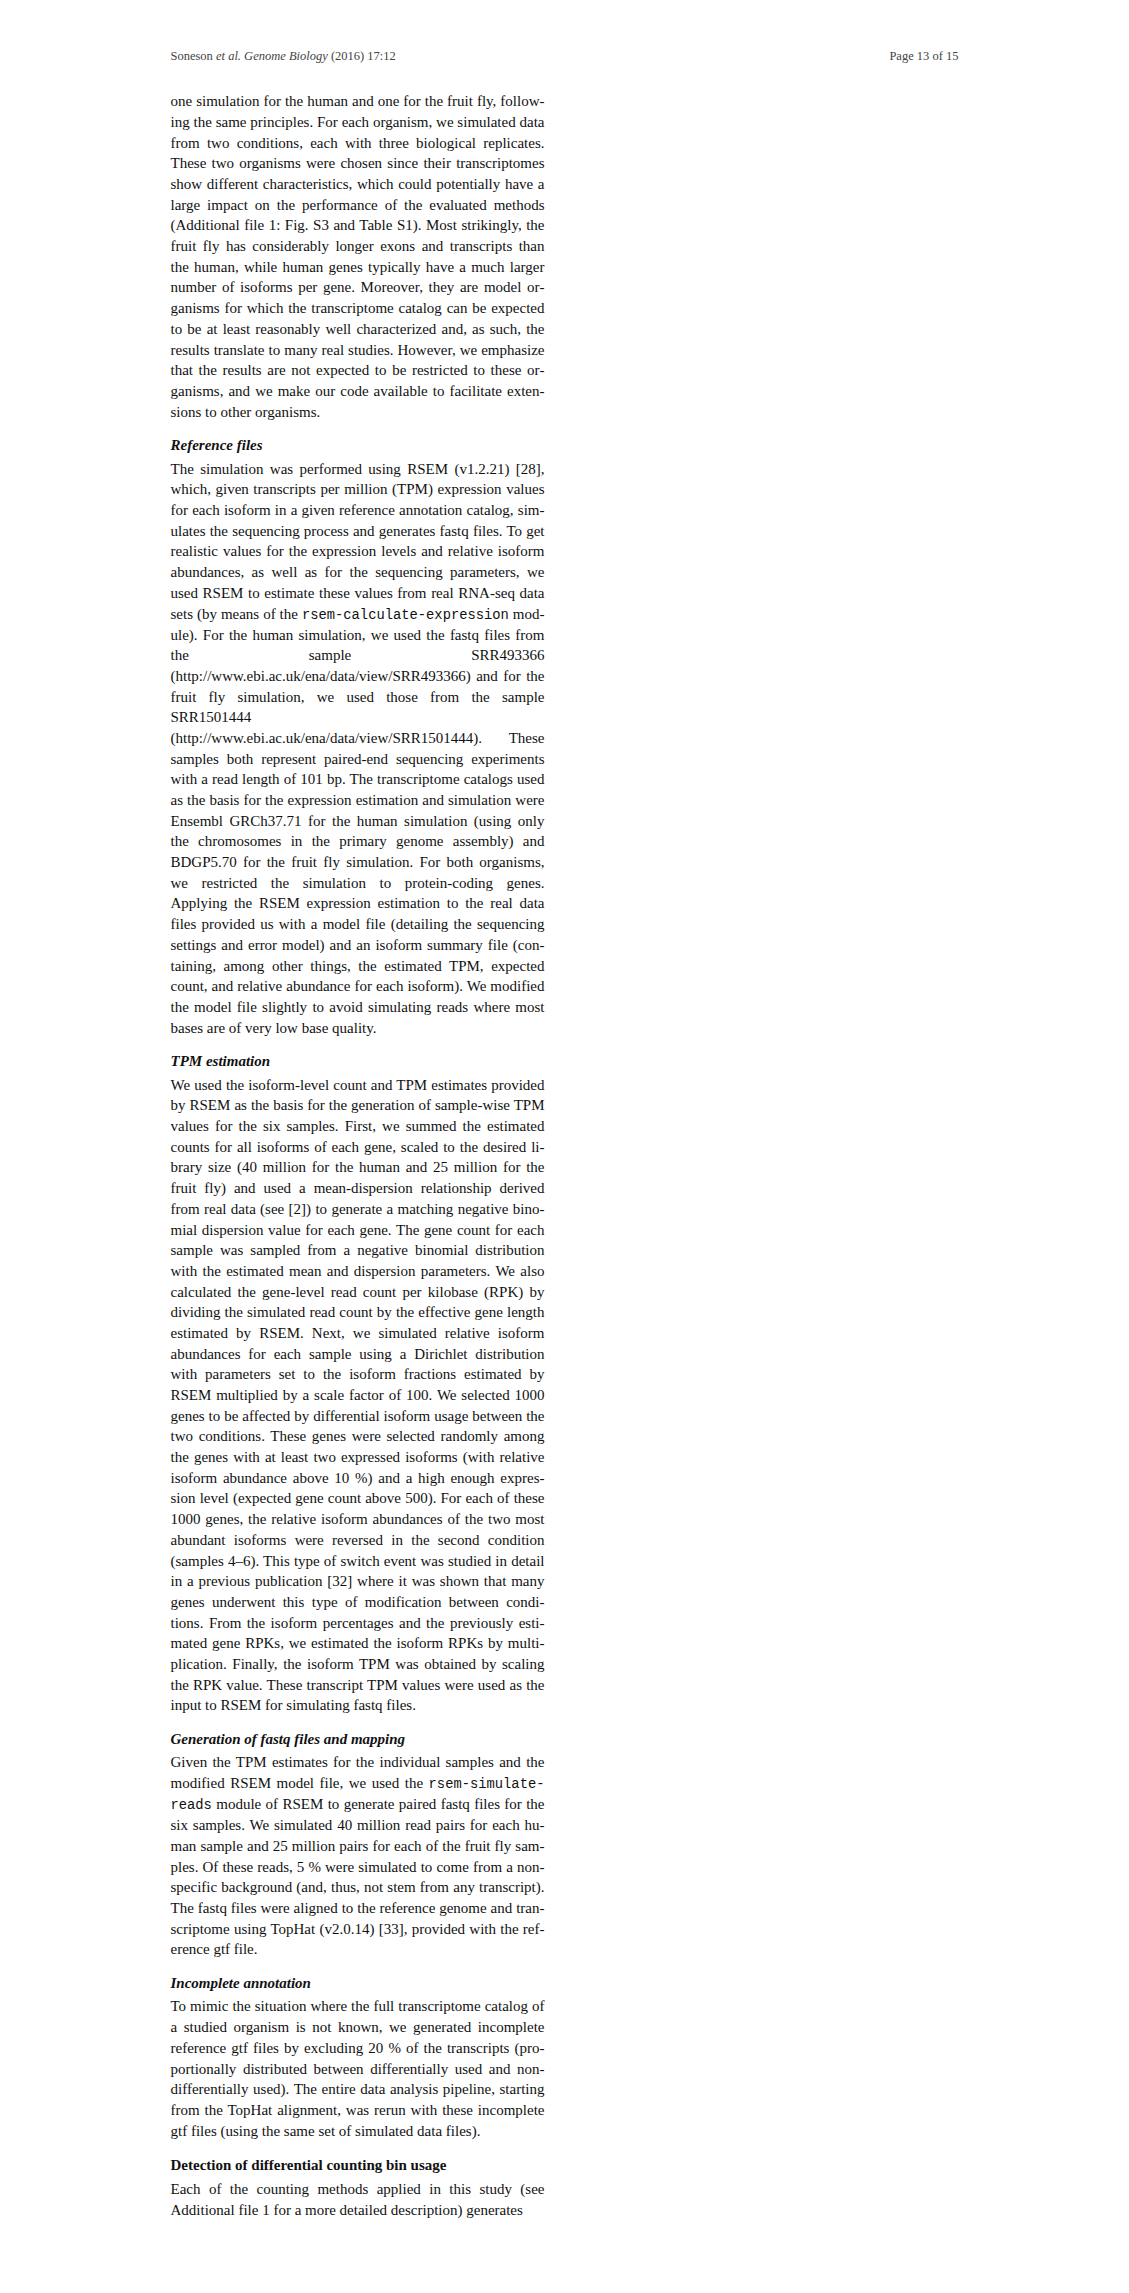Soneson et al. Genome Biology (2016) 17:12
Page 13 of 15
one simulation for the human and one for the fruit fly, following the same principles. For each organism, we simulated data from two conditions, each with three biological replicates. These two organisms were chosen since their transcriptomes show different characteristics, which could potentially have a large impact on the performance of the evaluated methods (Additional file 1: Fig. S3 and Table S1). Most strikingly, the fruit fly has considerably longer exons and transcripts than the human, while human genes typically have a much larger number of isoforms per gene. Moreover, they are model organisms for which the transcriptome catalog can be expected to be at least reasonably well characterized and, as such, the results translate to many real studies. However, we emphasize that the results are not expected to be restricted to these organisms, and we make our code available to facilitate extensions to other organisms.
Reference files
The simulation was performed using RSEM (v1.2.21) [28], which, given transcripts per million (TPM) expression values for each isoform in a given reference annotation catalog, simulates the sequencing process and generates fastq files. To get realistic values for the expression levels and relative isoform abundances, as well as for the sequencing parameters, we used RSEM to estimate these values from real RNA-seq data sets (by means of the rsem-calculate-expression module). For the human simulation, we used the fastq files from the sample SRR493366 (http://www.ebi.ac.uk/ena/data/view/SRR493366) and for the fruit fly simulation, we used those from the sample SRR1501444 (http://www.ebi.ac.uk/ena/data/view/SRR1501444). These samples both represent paired-end sequencing experiments with a read length of 101 bp. The transcriptome catalogs used as the basis for the expression estimation and simulation were Ensembl GRCh37.71 for the human simulation (using only the chromosomes in the primary genome assembly) and BDGP5.70 for the fruit fly simulation. For both organisms, we restricted the simulation to protein-coding genes. Applying the RSEM expression estimation to the real data files provided us with a model file (detailing the sequencing settings and error model) and an isoform summary file (containing, among other things, the estimated TPM, expected count, and relative abundance for each isoform). We modified the model file slightly to avoid simulating reads where most bases are of very low base quality.
TPM estimation
We used the isoform-level count and TPM estimates provided by RSEM as the basis for the generation of sample-wise TPM values for the six samples. First, we summed the estimated counts for all isoforms of each gene, scaled to the desired library size (40 million for the human and 25 million for the fruit fly) and used a mean-dispersion relationship derived from real data (see [2]) to generate a matching negative binomial dispersion value for each gene. The gene count for each sample was sampled from a negative binomial distribution with the estimated mean and dispersion parameters. We also calculated the gene-level read count per kilobase (RPK) by dividing the simulated read count by the effective gene length estimated by RSEM. Next, we simulated relative isoform abundances for each sample using a Dirichlet distribution with parameters set to the isoform fractions estimated by RSEM multiplied by a scale factor of 100. We selected 1000 genes to be affected by differential isoform usage between the two conditions. These genes were selected randomly among the genes with at least two expressed isoforms (with relative isoform abundance above 10 %) and a high enough expression level (expected gene count above 500). For each of these 1000 genes, the relative isoform abundances of the two most abundant isoforms were reversed in the second condition (samples 4–6). This type of switch event was studied in detail in a previous publication [32] where it was shown that many genes underwent this type of modification between conditions. From the isoform percentages and the previously estimated gene RPKs, we estimated the isoform RPKs by multiplication. Finally, the isoform TPM was obtained by scaling the RPK value. These transcript TPM values were used as the input to RSEM for simulating fastq files.
Generation of fastq files and mapping
Given the TPM estimates for the individual samples and the modified RSEM model file, we used the rsem-simulate-reads module of RSEM to generate paired fastq files for the six samples. We simulated 40 million read pairs for each human sample and 25 million pairs for each of the fruit fly samples. Of these reads, 5 % were simulated to come from a non-specific background (and, thus, not stem from any transcript). The fastq files were aligned to the reference genome and transcriptome using TopHat (v2.0.14) [33], provided with the reference gtf file.
Incomplete annotation
To mimic the situation where the full transcriptome catalog of a studied organism is not known, we generated incomplete reference gtf files by excluding 20 % of the transcripts (proportionally distributed between differentially used and non-differentially used). The entire data analysis pipeline, starting from the TopHat alignment, was rerun with these incomplete gtf files (using the same set of simulated data files).
Detection of differential counting bin usage
Each of the counting methods applied in this study (see Additional file 1 for a more detailed description) generates